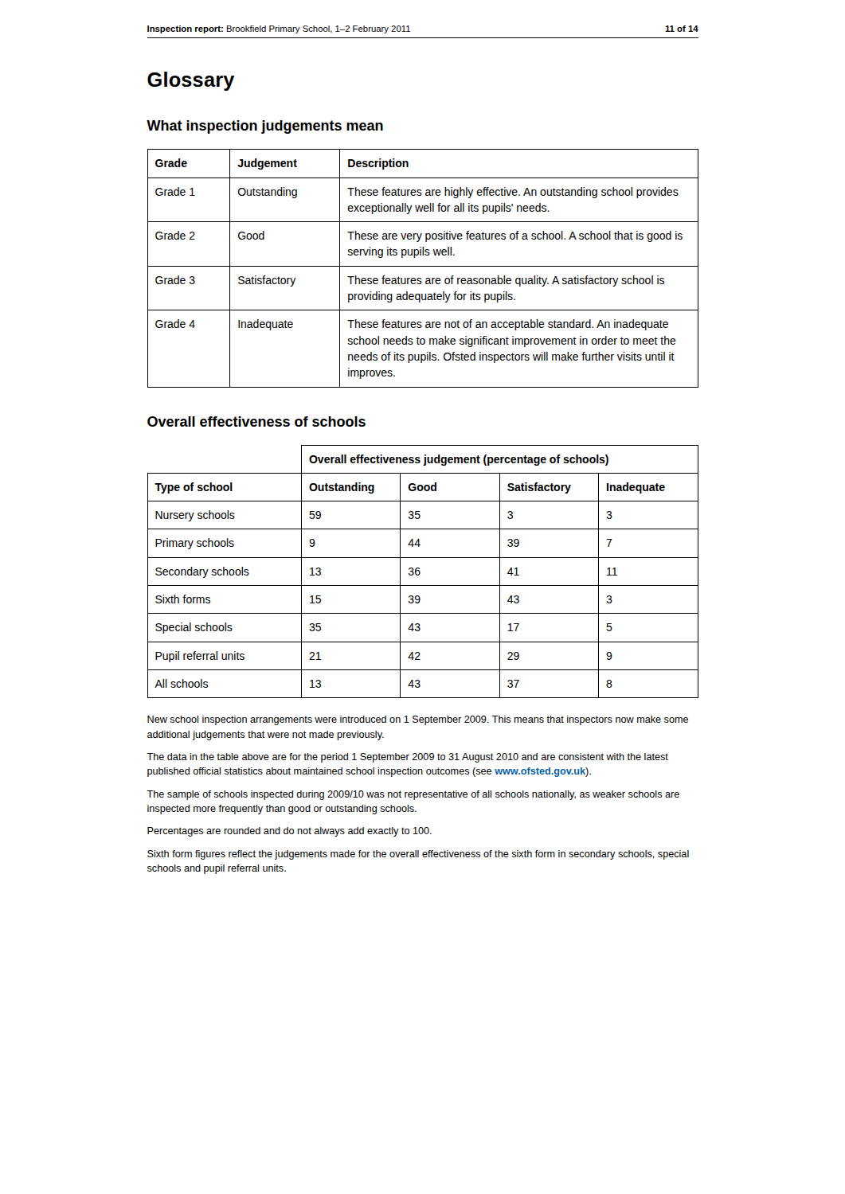Inspection report: Brookfield Primary School, 1–2 February 2011
11 of 14
Glossary
What inspection judgements mean
| Grade | Judgement | Description |
| --- | --- | --- |
| Grade 1 | Outstanding | These features are highly effective. An outstanding school provides exceptionally well for all its pupils' needs. |
| Grade 2 | Good | These are very positive features of a school. A school that is good is serving its pupils well. |
| Grade 3 | Satisfactory | These features are of reasonable quality. A satisfactory school is providing adequately for its pupils. |
| Grade 4 | Inadequate | These features are not of an acceptable standard. An inadequate school needs to make significant improvement in order to meet the needs of its pupils. Ofsted inspectors will make further visits until it improves. |
Overall effectiveness of schools
| | Overall effectiveness judgement (percentage of schools) |
| --- | --- |
| Type of school | Outstanding | Good | Satisfactory | Inadequate |
| Nursery schools | 59 | 35 | 3 | 3 |
| Primary schools | 9 | 44 | 39 | 7 |
| Secondary schools | 13 | 36 | 41 | 11 |
| Sixth forms | 15 | 39 | 43 | 3 |
| Special schools | 35 | 43 | 17 | 5 |
| Pupil referral units | 21 | 42 | 29 | 9 |
| All schools | 13 | 43 | 37 | 8 |
New school inspection arrangements were introduced on 1 September 2009. This means that inspectors now make some additional judgements that were not made previously.
The data in the table above are for the period 1 September 2009 to 31 August 2010 and are consistent with the latest published official statistics about maintained school inspection outcomes (see www.ofsted.gov.uk).
The sample of schools inspected during 2009/10 was not representative of all schools nationally, as weaker schools are inspected more frequently than good or outstanding schools.
Percentages are rounded and do not always add exactly to 100.
Sixth form figures reflect the judgements made for the overall effectiveness of the sixth form in secondary schools, special schools and pupil referral units.